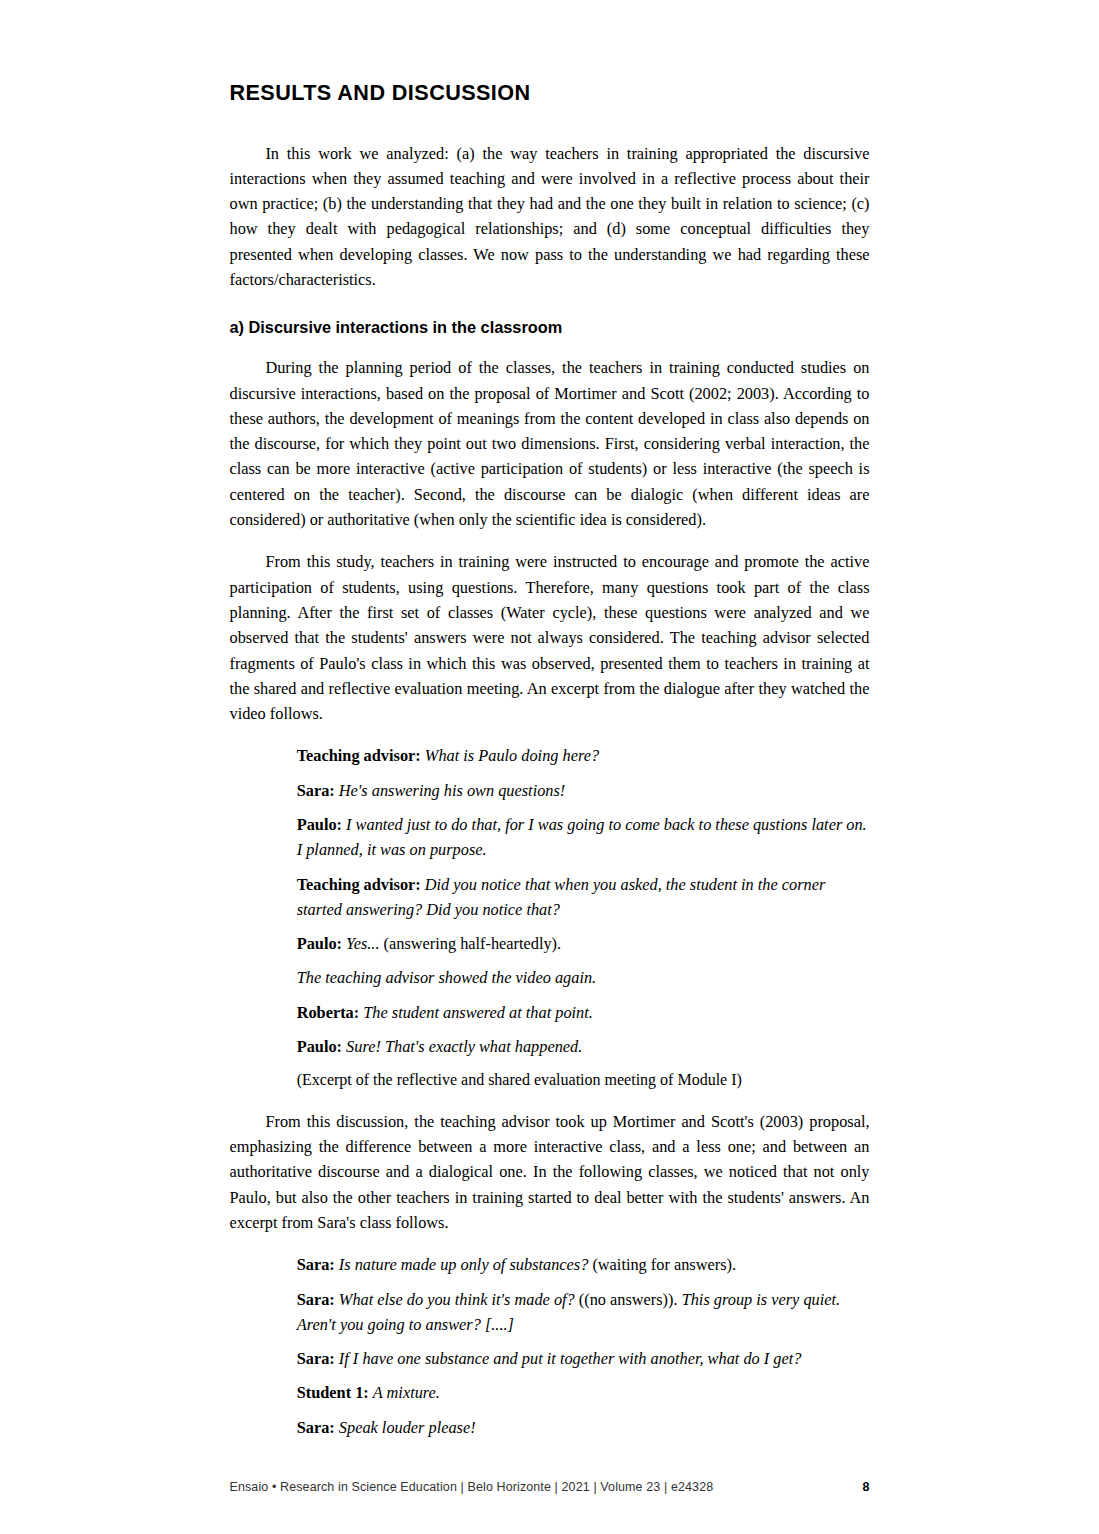RESULTS AND DISCUSSION
In this work we analyzed: (a) the way teachers in training appropriated the discursive interactions when they assumed teaching and were involved in a reflective process about their own practice; (b) the understanding that they had and the one they built in relation to science; (c) how they dealt with pedagogical relationships; and (d) some conceptual difficulties they presented when developing classes. We now pass to the understanding we had regarding these factors/characteristics.
a) Discursive interactions in the classroom
During the planning period of the classes, the teachers in training conducted studies on discursive interactions, based on the proposal of Mortimer and Scott (2002; 2003). According to these authors, the development of meanings from the content developed in class also depends on the discourse, for which they point out two dimensions. First, considering verbal interaction, the class can be more interactive (active participation of students) or less interactive (the speech is centered on the teacher). Second, the discourse can be dialogic (when different ideas are considered) or authoritative (when only the scientific idea is considered).
From this study, teachers in training were instructed to encourage and promote the active participation of students, using questions. Therefore, many questions took part of the class planning. After the first set of classes (Water cycle), these questions were analyzed and we observed that the students' answers were not always considered. The teaching advisor selected fragments of Paulo's class in which this was observed, presented them to teachers in training at the shared and reflective evaluation meeting. An excerpt from the dialogue after they watched the video follows.
Teaching advisor: What is Paulo doing here?
Sara: He's answering his own questions!
Paulo: I wanted just to do that, for I was going to come back to these qustions later on. I planned, it was on purpose.
Teaching advisor: Did you notice that when you asked, the student in the corner started answering? Did you notice that?
Paulo: Yes... (answering half-heartedly).
The teaching advisor showed the video again.
Roberta: The student answered at that point.
Paulo: Sure! That's exactly what happened.
(Excerpt of the reflective and shared evaluation meeting of Module I)
From this discussion, the teaching advisor took up Mortimer and Scott's (2003) proposal, emphasizing the difference between a more interactive class, and a less one; and between an authoritative discourse and a dialogical one. In the following classes, we noticed that not only Paulo, but also the other teachers in training started to deal better with the students' answers. An excerpt from Sara's class follows.
Sara: Is nature made up only of substances? (waiting for answers).
Sara: What else do you think it's made of? ((no answers)). This group is very quiet. Aren't you going to answer? [....]
Sara: If I have one substance and put it together with another, what do I get?
Student 1: A mixture.
Sara: Speak louder please!
Ensaio • Research in Science Education | Belo Horizonte | 2021 | Volume 23 | e24328 8